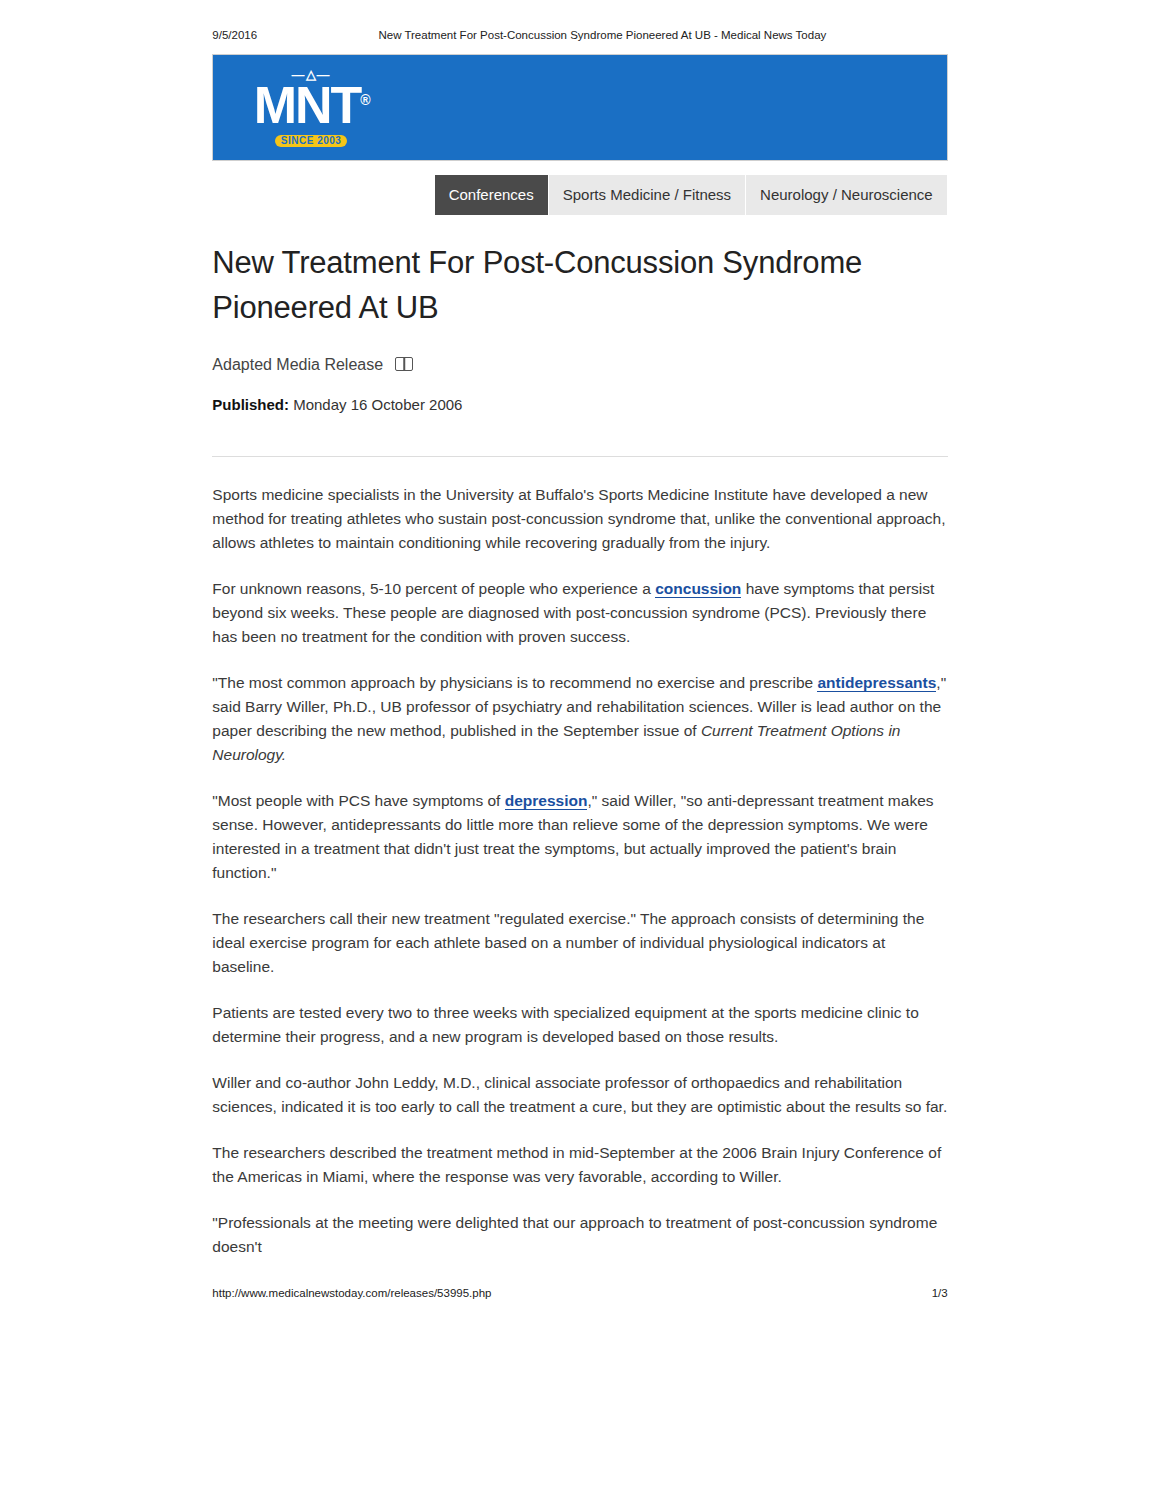9/5/2016 New Treatment For Post-Concussion Syndrome Pioneered At UB - Medical News Today
—△— MNT® SINCE 2003
Conferences
Sports Medicine / Fitness
Neurology / Neuroscience
New Treatment For Post-Concussion Syndrome Pioneered At UB
Adapted Media Release
Published: Monday 16 October 2006
Sports medicine specialists in the University at Buffalo's Sports Medicine Institute have developed a new method for treating athletes who sustain post-concussion syndrome that, unlike the conventional approach, allows athletes to maintain conditioning while recovering gradually from the injury.
For unknown reasons, 5-10 percent of people who experience a concussion have symptoms that persist beyond six weeks. These people are diagnosed with post-concussion syndrome (PCS). Previously there has been no treatment for the condition with proven success.
"The most common approach by physicians is to recommend no exercise and prescribe antidepressants," said Barry Willer, Ph.D., UB professor of psychiatry and rehabilitation sciences. Willer is lead author on the paper describing the new method, published in the September issue of Current Treatment Options in Neurology.
"Most people with PCS have symptoms of depression," said Willer, "so anti-depressant treatment makes sense. However, antidepressants do little more than relieve some of the depression symptoms. We were interested in a treatment that didn't just treat the symptoms, but actually improved the patient's brain function."
The researchers call their new treatment "regulated exercise." The approach consists of determining the ideal exercise program for each athlete based on a number of individual physiological indicators at baseline.
Patients are tested every two to three weeks with specialized equipment at the sports medicine clinic to determine their progress, and a new program is developed based on those results.
Willer and co-author John Leddy, M.D., clinical associate professor of orthopaedics and rehabilitation sciences, indicated it is too early to call the treatment a cure, but they are optimistic about the results so far.
The researchers described the treatment method in mid-September at the 2006 Brain Injury Conference of the Americas in Miami, where the response was very favorable, according to Willer.
"Professionals at the meeting were delighted that our approach to treatment of post-concussion syndrome doesn't
http://www.medicalnewstoday.com/releases/53995.php 1/3